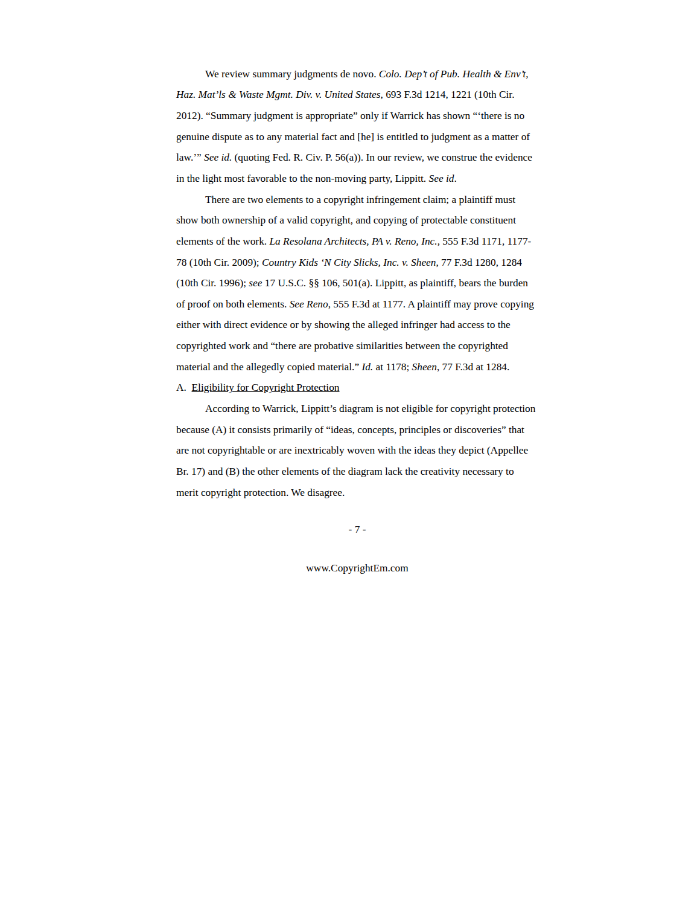We review summary judgments de novo. Colo. Dep’t of Pub. Health & Env’t, Haz. Mat’ls & Waste Mgmt. Div. v. United States, 693 F.3d 1214, 1221 (10th Cir. 2012). “Summary judgment is appropriate” only if Warrick has shown “‘there is no genuine dispute as to any material fact and [he] is entitled to judgment as a matter of law.’” See id. (quoting Fed. R. Civ. P. 56(a)). In our review, we construe the evidence in the light most favorable to the non-moving party, Lippitt. See id.
There are two elements to a copyright infringement claim; a plaintiff must show both ownership of a valid copyright, and copying of protectable constituent elements of the work. La Resolana Architects, PA v. Reno, Inc., 555 F.3d 1171, 1177-78 (10th Cir. 2009); Country Kids ‘N City Slicks, Inc. v. Sheen, 77 F.3d 1280, 1284 (10th Cir. 1996); see 17 U.S.C. §§ 106, 501(a). Lippitt, as plaintiff, bears the burden of proof on both elements. See Reno, 555 F.3d at 1177. A plaintiff may prove copying either with direct evidence or by showing the alleged infringer had access to the copyrighted work and “there are probative similarities between the copyrighted material and the allegedly copied material.” Id. at 1178; Sheen, 77 F.3d at 1284.
A. Eligibility for Copyright Protection
According to Warrick, Lippitt’s diagram is not eligible for copyright protection because (A) it consists primarily of “ideas, concepts, principles or discoveries” that are not copyrightable or are inextricably woven with the ideas they depict (Appellee Br. 17) and (B) the other elements of the diagram lack the creativity necessary to merit copyright protection. We disagree.
- 7 -
www.CopyrightEm.com